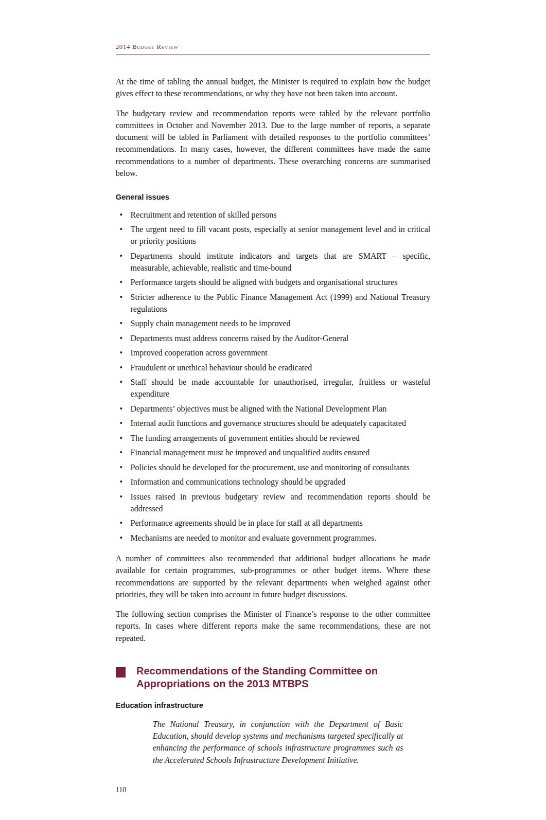2014 Budget Review
At the time of tabling the annual budget, the Minister is required to explain how the budget gives effect to these recommendations, or why they have not been taken into account.
The budgetary review and recommendation reports were tabled by the relevant portfolio committees in October and November 2013. Due to the large number of reports, a separate document will be tabled in Parliament with detailed responses to the portfolio committees’ recommendations. In many cases, however, the different committees have made the same recommendations to a number of departments. These overarching concerns are summarised below.
General issues
Recruitment and retention of skilled persons
The urgent need to fill vacant posts, especially at senior management level and in critical or priority positions
Departments should institute indicators and targets that are SMART – specific, measurable, achievable, realistic and time-bound
Performance targets should be aligned with budgets and organisational structures
Stricter adherence to the Public Finance Management Act (1999) and National Treasury regulations
Supply chain management needs to be improved
Departments must address concerns raised by the Auditor-General
Improved cooperation across government
Fraudulent or unethical behaviour should be eradicated
Staff should be made accountable for unauthorised, irregular, fruitless or wasteful expenditure
Departments’ objectives must be aligned with the National Development Plan
Internal audit functions and governance structures should be adequately capacitated
The funding arrangements of government entities should be reviewed
Financial management must be improved and unqualified audits ensured
Policies should be developed for the procurement, use and monitoring of consultants
Information and communications technology should be upgraded
Issues raised in previous budgetary review and recommendation reports should be addressed
Performance agreements should be in place for staff at all departments
Mechanisms are needed to monitor and evaluate government programmes.
A number of committees also recommended that additional budget allocations be made available for certain programmes, sub-programmes or other budget items. Where these recommendations are supported by the relevant departments when weighed against other priorities, they will be taken into account in future budget discussions.
The following section comprises the Minister of Finance’s response to the other committee reports. In cases where different reports make the same recommendations, these are not repeated.
Recommendations of the Standing Committee on Appropriations on the 2013 MTBPS
Education infrastructure
The National Treasury, in conjunction with the Department of Basic Education, should develop systems and mechanisms targeted specifically at enhancing the performance of schools infrastructure programmes such as the Accelerated Schools Infrastructure Development Initiative.
110